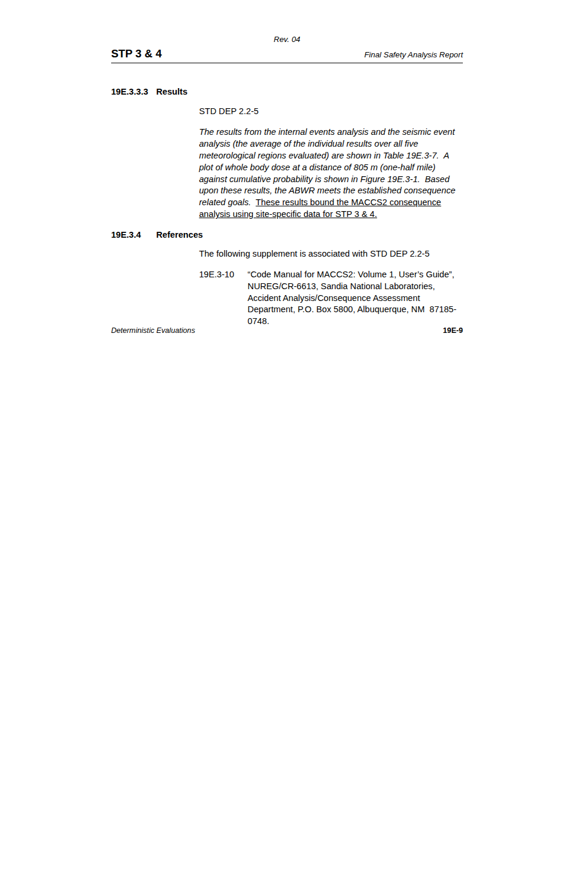Rev. 04
STP 3 & 4
Final Safety Analysis Report
19E.3.3.3 Results
STD DEP 2.2-5
The results from the internal events analysis and the seismic event analysis (the average of the individual results over all five meteorological regions evaluated) are shown in Table 19E.3-7. A plot of whole body dose at a distance of 805 m (one-half mile) against cumulative probability is shown in Figure 19E.3-1. Based upon these results, the ABWR meets the established consequence related goals. These results bound the MACCS2 consequence analysis using site-specific data for STP 3 & 4.
19E.3.4 References
The following supplement is associated with STD DEP 2.2-5
19E.3-10
“Code Manual for MACCS2: Volume 1, User’s Guide”, NUREG/CR-6613, Sandia National Laboratories, Accident Analysis/Consequence Assessment Department, P.O. Box 5800, Albuquerque, NM 87185-0748.
Deterministic Evaluations
19E-9